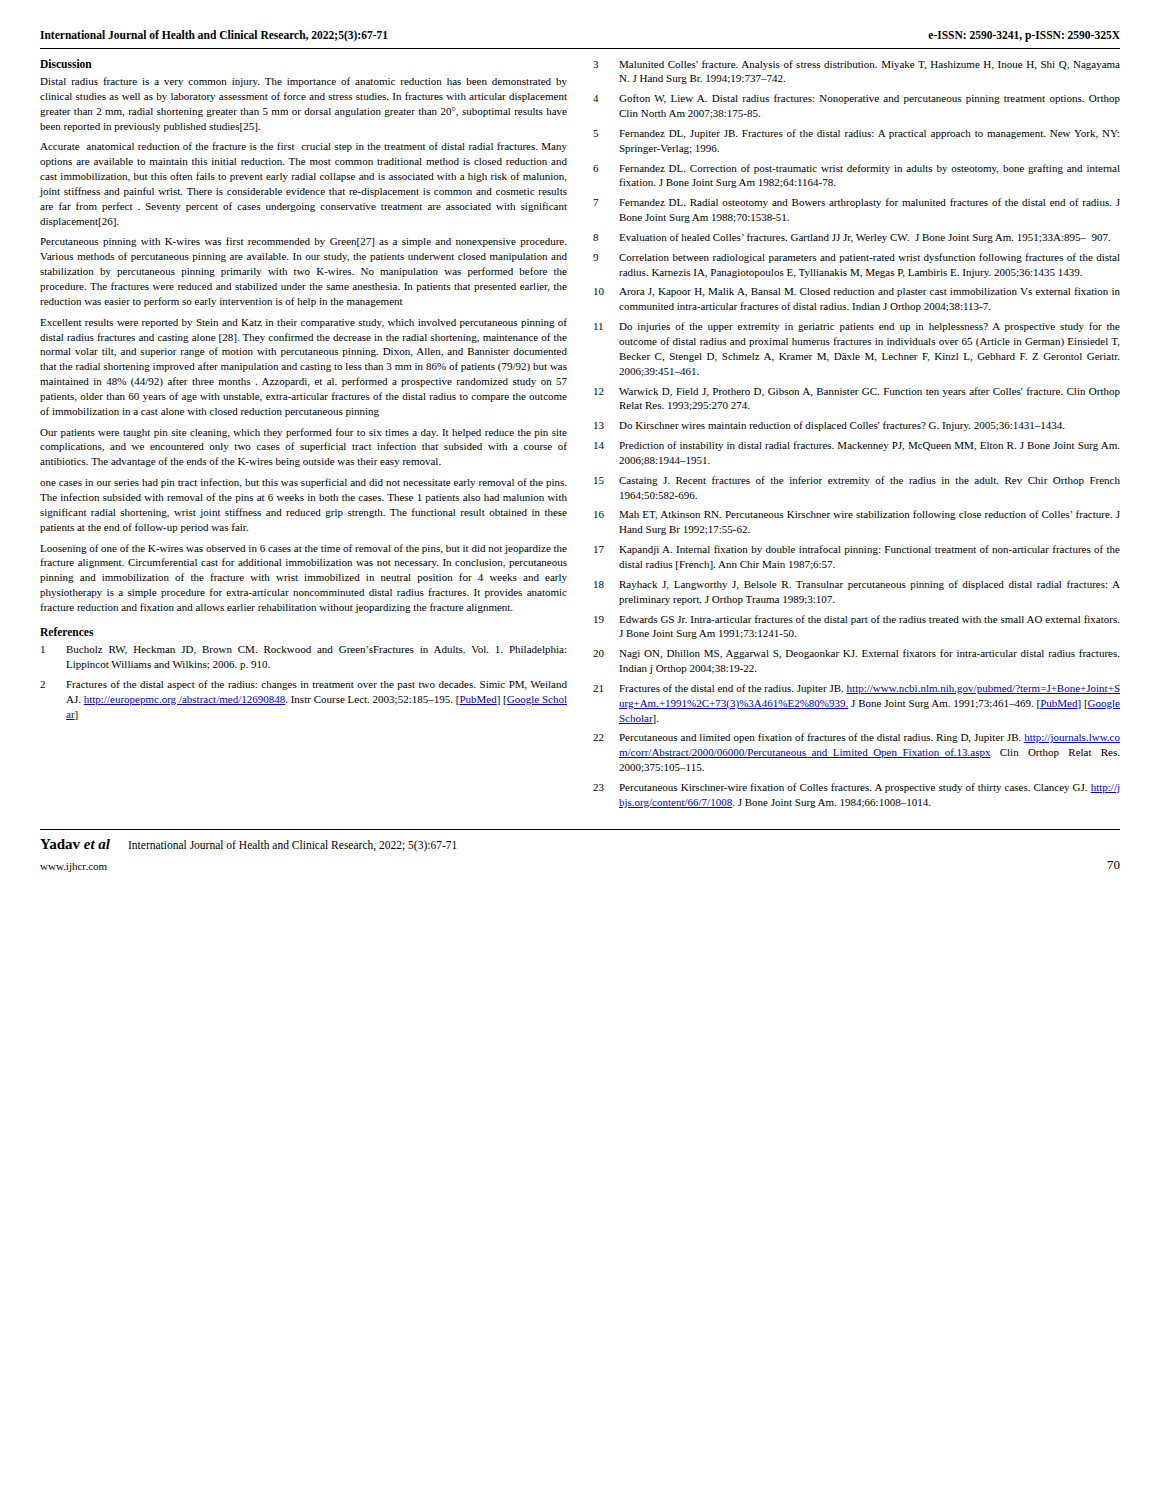International Journal of Health and Clinical Research, 2022;5(3):67-71 e-ISSN: 2590-3241, p-ISSN: 2590-325X
Discussion
Distal radius fracture is a very common injury. The importance of anatomic reduction has been demonstrated by clinical studies as well as by laboratory assessment of force and stress studies. In fractures with articular displacement greater than 2 mm, radial shortening greater than 5 mm or dorsal angulation greater than 20°, suboptimal results have been reported in previously published studies[25].
Accurate anatomical reduction of the fracture is the first crucial step in the treatment of distal radial fractures. Many options are available to maintain this initial reduction. The most common traditional method is closed reduction and cast immobilization, but this often fails to prevent early radial collapse and is associated with a high risk of malunion, joint stiffness and painful wrist. There is considerable evidence that re-displacement is common and cosmetic results are far from perfect . Seventy percent of cases undergoing conservative treatment are associated with significant displacement[26].
Percutaneous pinning with K-wires was first recommended by Green[27] as a simple and nonexpensive procedure. Various methods of percutaneous pinning are available. In our study, the patients underwent closed manipulation and stabilization by percutaneous pinning primarily with two K-wires. No manipulation was performed before the procedure. The fractures were reduced and stabilized under the same anesthesia. In patients that presented earlier, the reduction was easier to perform so early intervention is of help in the management
Excellent results were reported by Stein and Katz in their comparative study, which involved percutaneous pinning of distal radius fractures and casting alone [28]. They confirmed the decrease in the radial shortening, maintenance of the normal volar tilt, and superior range of motion with percutaneous pinning. Dixon, Allen, and Bannister documented that the radial shortening improved after manipulation and casting to less than 3 mm in 86% of patients (79/92) but was maintained in 48% (44/92) after three months . Azzopardi, et al. performed a prospective randomized study on 57 patients, older than 60 years of age with unstable, extra-articular fractures of the distal radius to compare the outcome of immobilization in a cast alone with closed reduction percutaneous pinning
Our patients were taught pin site cleaning, which they performed four to six times a day. It helped reduce the pin site complications, and we encountered only two cases of superficial tract infection that subsided with a course of antibiotics. The advantage of the ends of the K-wires being outside was their easy removal.
one cases in our series had pin tract infection, but this was superficial and did not necessitate early removal of the pins. The infection subsided with removal of the pins at 6 weeks in both the cases. These 1 patients also had malunion with significant radial shortening, wrist joint stiffness and reduced grip strength. The functional result obtained in these patients at the end of follow-up period was fair.
Loosening of one of the K-wires was observed in 6 cases at the time of removal of the pins, but it did not jeopardize the fracture alignment. Circumferential cast for additional immobilization was not necessary. In conclusion, percutaneous pinning and immobilization of the fracture with wrist immobilized in neutral position for 4 weeks and early physiotherapy is a simple procedure for extra-articular noncomminuted distal radius fractures. It provides anatomic fracture reduction and fixation and allows earlier rehabilitation without jeopardizing the fracture alignment.
References
Bucholz RW, Heckman JD, Brown CM. Rockwood and Green’sFractures in Adults. Vol. 1. Philadelphia: Lippincot Williams and Wilkins; 2006. p. 910.
Fractures of the distal aspect of the radius: changes in treatment over the past two decades. Simic PM, Weiland AJ. http://europepmc.org /abstract/med/12690848. Instr Course Lect. 2003;52:185–195. [PubMed] [Google Scholar]
Malunited Colles' fracture. Analysis of stress distribution. Miyake T, Hashizume H, Inoue H, Shi Q, Nagayama N. J Hand Surg Br. 1994;19:737–742.
Gofton W, Liew A. Distal radius fractures: Nonoperative and percutaneous pinning treatment options. Orthop Clin North Am 2007;38:175-85.
Fernandez DL, Jupiter JB. Fractures of the distal radius: A practical approach to management. New York, NY: Springer-Verlag; 1996.
Fernandez DL. Correction of post-traumatic wrist deformity in adults by osteotomy, bone grafting and internal fixation. J Bone Joint Surg Am 1982;64:1164-78.
Fernandez DL. Radial osteotomy and Bowers arthroplasty for malunited fractures of the distal end of radius. J Bone Joint Surg Am 1988;70:1538-51.
Evaluation of healed Colles’ fractures. Gartland JJ Jr, Werley CW. J Bone Joint Surg Am. 1951;33A:895– 907.
Correlation between radiological parameters and patient-rated wrist dysfunction following fractures of the distal radius. Karnezis IA, Panagiotopoulos E, Tyllianakis M, Megas P, Lambiris E. Injury. 2005;36:1435 1439.
Arora J, Kapoor H, Malik A, Bansal M. Closed reduction and plaster cast immobilization Vs external fixation in communited intra-articular fractures of distal radius. Indian J Orthop 2004;38:113-7.
Do injuries of the upper extremity in geriatric patients end up in helplessness? A prospective study for the outcome of distal radius and proximal humerus fractures in individuals over 65 (Article in German) Einsiedel T, Becker C, Stengel D, Schmelz A, Kramer M, Däxle M, Lechner F, Kinzl L, Gebhard F. Z Gerontol Geriatr. 2006;39:451–461.
Warwick D, Field J, Prothero D, Gibson A, Bannister GC. Function ten years after Colles' fracture. Clin Orthop Relat Res. 1993;295:270 274.
Do Kirschner wires maintain reduction of displaced Colles' fractures? G. Injury. 2005;36:1431–1434.
Prediction of instability in distal radial fractures. Mackenney PJ, McQueen MM, Elton R. J Bone Joint Surg Am. 2006;88:1944–1951.
Castaing J. Recent fractures of the inferior extremity of the radius in the adult. Rev Chir Orthop French 1964;50:582-696.
Mah ET, Atkinson RN. Percutaneous Kirschner wire stabilization following close reduction of Colles’ fracture. J Hand Surg Br 1992;17:55-62.
Kapandji A. Internal fixation by double intrafocal pinning: Functional treatment of non-articular fractures of the distal radius [French]. Ann Chir Main 1987;6:57.
Rayhack J, Langworthy J, Belsole R. Transulnar percutaneous pinning of displaced distal radial fractures: A preliminary report. J Orthop Trauma 1989;3:107.
Edwards GS Jr. Intra-articular fractures of the distal part of the radius treated with the small AO external fixators. J Bone Joint Surg Am 1991;73:1241-50.
Nagi ON, Dhillon MS, Aggarwal S, Deogaonkar KJ. External fixators for intra-articular distal radius fractures. Indian j Orthop 2004;38:19-22.
Fractures of the distal end of the radius. Jupiter JB. http://www.ncbi.nlm.nih.gov/pubmed/?term=J+Bone+Joint+Surg+Am.+1991%2C+73(3)%3A461%E2%80%939. J Bone Joint Surg Am. 1991;73:461–469. [PubMed] [Google Scholar].
Percutaneous and limited open fixation of fractures of the distal radius. Ring D, Jupiter JB. http://journals.lww.com/corr/Abstract/2000/06000/Percutaneous_and_Limited_Open_Fixation_of.13.aspx Clin Orthop Relat Res. 2000;375:105–115.
Percutaneous Kirschner-wire fixation of Colles fractures. A prospective study of thirty cases. Clancey GJ. http://jbjs.org/content/66/7/1008. J Bone Joint Surg Am. 1984;66:1008–1014.
Yadav et al International Journal of Health and Clinical Research, 2022; 5(3):67-71
www.ijhcr.com 70